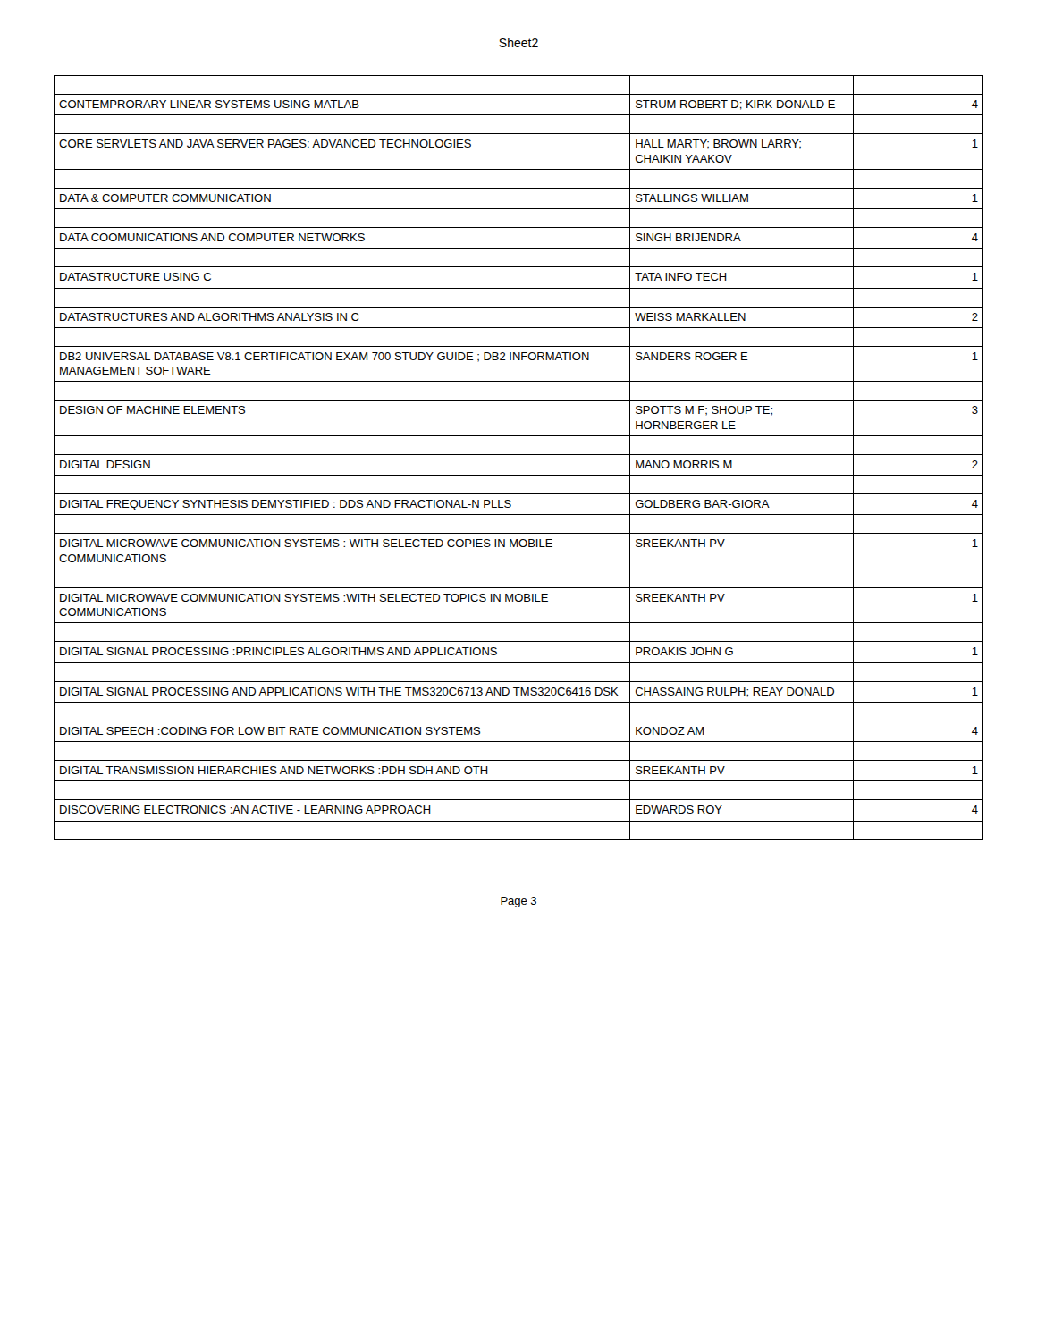Sheet2
| CONTEMPRORARY LINEAR SYSTEMS USING MATLAB | STRUM ROBERT D; KIRK DONALD E | 4 |
| CORE SERVLETS AND JAVA SERVER PAGES: ADVANCED TECHNOLOGIES | HALL MARTY; BROWN LARRY; CHAIKIN YAAKOV | 1 |
| DATA & COMPUTER COMMUNICATION | STALLINGS WILLIAM | 1 |
| DATA COOMUNICATIONS AND COMPUTER NETWORKS | SINGH BRIJENDRA | 4 |
| DATASTRUCTURE USING C | TATA INFO TECH | 1 |
| DATASTRUCTURES AND ALGORITHMS ANALYSIS IN C | WEISS MARKALLEN | 2 |
| DB2 UNIVERSAL DATABASE V8.1 CERTIFICATION EXAM 700 STUDY GUIDE ; DB2 INFORMATION MANAGEMENT SOFTWARE | SANDERS ROGER E | 1 |
| DESIGN OF MACHINE ELEMENTS | SPOTTS M F; SHOUP TE; HORNBERGER LE | 3 |
| DIGITAL DESIGN | MANO MORRIS M | 2 |
| DIGITAL FREQUENCY SYNTHESIS DEMYSTIFIED : DDS AND FRACTIONAL-N PLLS | GOLDBERG BAR-GIORA | 4 |
| DIGITAL MICROWAVE COMMUNICATION SYSTEMS : WITH SELECTED COPIES IN MOBILE COMMUNICATIONS | SREEKANTH PV | 1 |
| DIGITAL MICROWAVE COMMUNICATION SYSTEMS :WITH SELECTED TOPICS IN MOBILE COMMUNICATIONS | SREEKANTH PV | 1 |
| DIGITAL SIGNAL PROCESSING :PRINCIPLES ALGORITHMS AND APPLICATIONS | PROAKIS JOHN G | 1 |
| DIGITAL SIGNAL PROCESSING AND APPLICATIONS WITH THE TMS320C6713 AND TMS320C6416 DSK | CHASSAING RULPH; REAY DONALD | 1 |
| DIGITAL SPEECH :CODING FOR LOW BIT RATE COMMUNICATION SYSTEMS | KONDOZ AM | 4 |
| DIGITAL TRANSMISSION HIERARCHIES AND NETWORKS :PDH SDH AND OTH | SREEKANTH PV | 1 |
| DISCOVERING ELECTRONICS :AN ACTIVE - LEARNING APPROACH | EDWARDS ROY | 4 |
Page 3